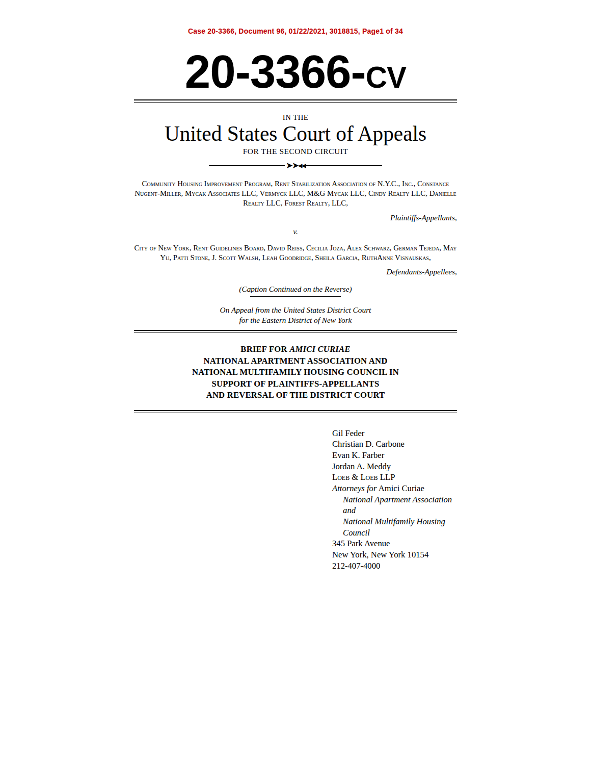Case 20-3366, Document 96, 01/22/2021, 3018815, Page1 of 34
20-3366-CV
IN THE
United States Court of Appeals
FOR THE SECOND CIRCUIT
➤➤◂◂
Community Housing Improvement Program, Rent Stabilization Association of N.Y.C., Inc., Constance Nugent-Miller, Mycak Associates LLC, Vermyck LLC, M&G Mycak LLC, Cindy Realty LLC, Danielle Realty LLC, Forest Realty, LLC,
Plaintiffs-Appellants,
v.
City of New York, Rent Guidelines Board, David Reiss, Cecilia Joza, Alex Schwarz, German Tejeda, May Yu, Patti Stone, J. Scott Walsh, Leah Goodridge, Sheila Garcia, RuthAnne Visnauskas,
Defendants-Appellees,
(Caption Continued on the Reverse)
On Appeal from the United States District Court
for the Eastern District of New York
BRIEF FOR AMICI CURIAE
NATIONAL APARTMENT ASSOCIATION AND
NATIONAL MULTIFAMILY HOUSING COUNCIL IN
SUPPORT OF PLAINTIFFS-APPELLANTS
AND REVERSAL OF THE DISTRICT COURT
Gil Feder
Christian D. Carbone
Evan K. Farber
Jordan A. Meddy
Loeb & Loeb LLP
Attorneys for Amici Curiae
National Apartment Association and National Multifamily Housing Council 345 Park Avenue
New York, New York 10154
212-407-4000